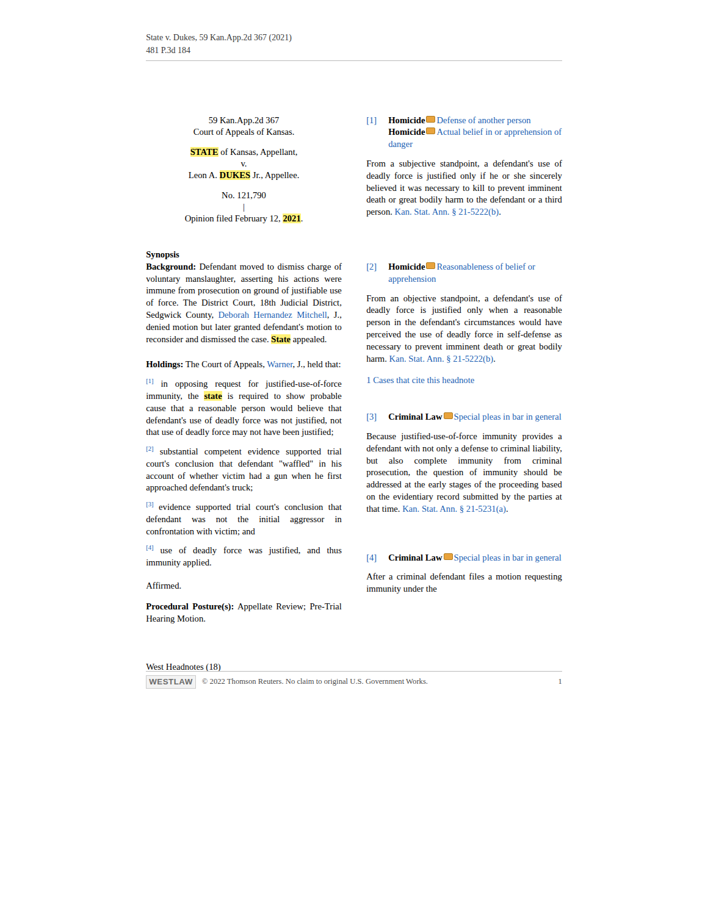State v. Dukes, 59 Kan.App.2d 367 (2021)
481 P.3d 184
59 Kan.App.2d 367
Court of Appeals of Kansas.
STATE of Kansas, Appellant,
v.
Leon A. DUKES Jr., Appellee.
No. 121,790
|
Opinion filed February 12, 2021.
Synopsis
Background: Defendant moved to dismiss charge of voluntary manslaughter, asserting his actions were immune from prosecution on ground of justifiable use of force. The District Court, 18th Judicial District, Sedgwick County, Deborah Hernandez Mitchell, J., denied motion but later granted defendant's motion to reconsider and dismissed the case. State appealed.
Holdings: The Court of Appeals, Warner, J., held that:
[1] in opposing request for justified-use-of-force immunity, the state is required to show probable cause that a reasonable person would believe that defendant's use of deadly force was not justified, not that use of deadly force may not have been justified;
[2] substantial competent evidence supported trial court's conclusion that defendant "waffled" in his account of whether victim had a gun when he first approached defendant's truck;
[3] evidence supported trial court's conclusion that defendant was not the initial aggressor in confrontation with victim; and
[4] use of deadly force was justified, and thus immunity applied.
Affirmed.
Procedural Posture(s): Appellate Review; Pre-Trial Hearing Motion.
West Headnotes (18)
[1]
Homicide Defense of another person
Homicide Actual belief in or apprehension of danger
From a subjective standpoint, a defendant's use of deadly force is justified only if he or she sincerely believed it was necessary to kill to prevent imminent death or great bodily harm to the defendant or a third person. Kan. Stat. Ann. § 21-5222(b).
[2]
Homicide Reasonableness of belief or apprehension
From an objective standpoint, a defendant's use of deadly force is justified only when a reasonable person in the defendant's circumstances would have perceived the use of deadly force in self-defense as necessary to prevent imminent death or great bodily harm. Kan. Stat. Ann. § 21-5222(b).
1 Cases that cite this headnote
[3]
Criminal Law Special pleas in bar in general
Because justified-use-of-force immunity provides a defendant with not only a defense to criminal liability, but also complete immunity from criminal prosecution, the question of immunity should be addressed at the early stages of the proceeding based on the evidentiary record submitted by the parties at that time. Kan. Stat. Ann. § 21-5231(a).
[4]
Criminal Law Special pleas in bar in general
After a criminal defendant files a motion requesting immunity under the
WESTLAW
© 2022 Thomson Reuters. No claim to original U.S. Government Works.
1